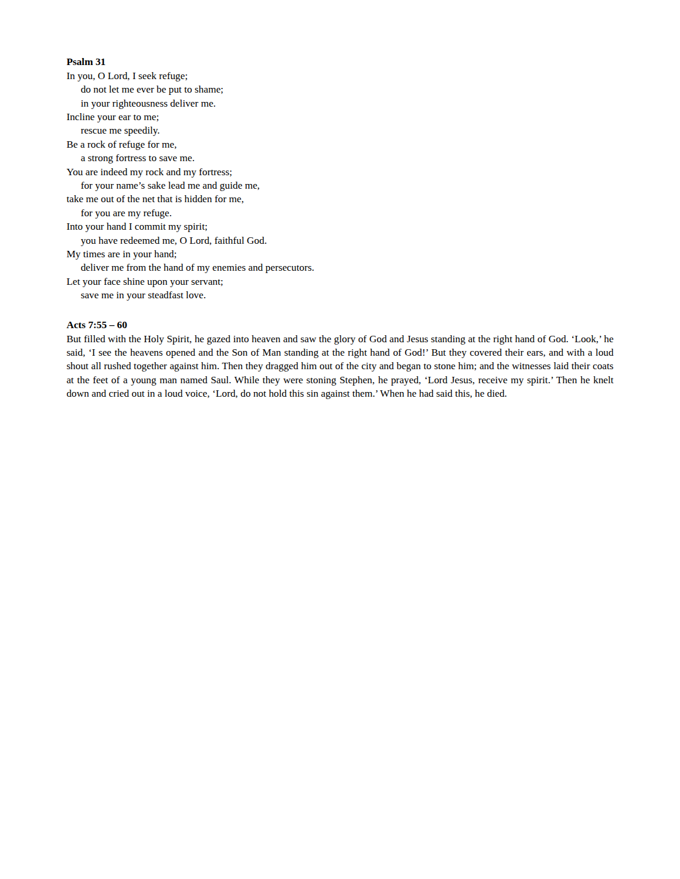Psalm 31
In you, O Lord, I seek refuge;
do not let me ever be put to shame;
in your righteousness deliver me.
Incline your ear to me;
rescue me speedily.
Be a rock of refuge for me,
a strong fortress to save me.
You are indeed my rock and my fortress;
for your name’s sake lead me and guide me,
take me out of the net that is hidden for me,
for you are my refuge.
Into your hand I commit my spirit;
you have redeemed me, O Lord, faithful God.
My times are in your hand;
deliver me from the hand of my enemies and persecutors.
Let your face shine upon your servant;
save me in your steadfast love.
Acts 7:55 – 60
But filled with the Holy Spirit, he gazed into heaven and saw the glory of God and Jesus standing at the right hand of God. ‘Look,’ he said, ‘I see the heavens opened and the Son of Man standing at the right hand of God!’ But they covered their ears, and with a loud shout all rushed together against him. Then they dragged him out of the city and began to stone him; and the witnesses laid their coats at the feet of a young man named Saul. While they were stoning Stephen, he prayed, ‘Lord Jesus, receive my spirit.’ Then he knelt down and cried out in a loud voice, ‘Lord, do not hold this sin against them.’ When he had said this, he died.